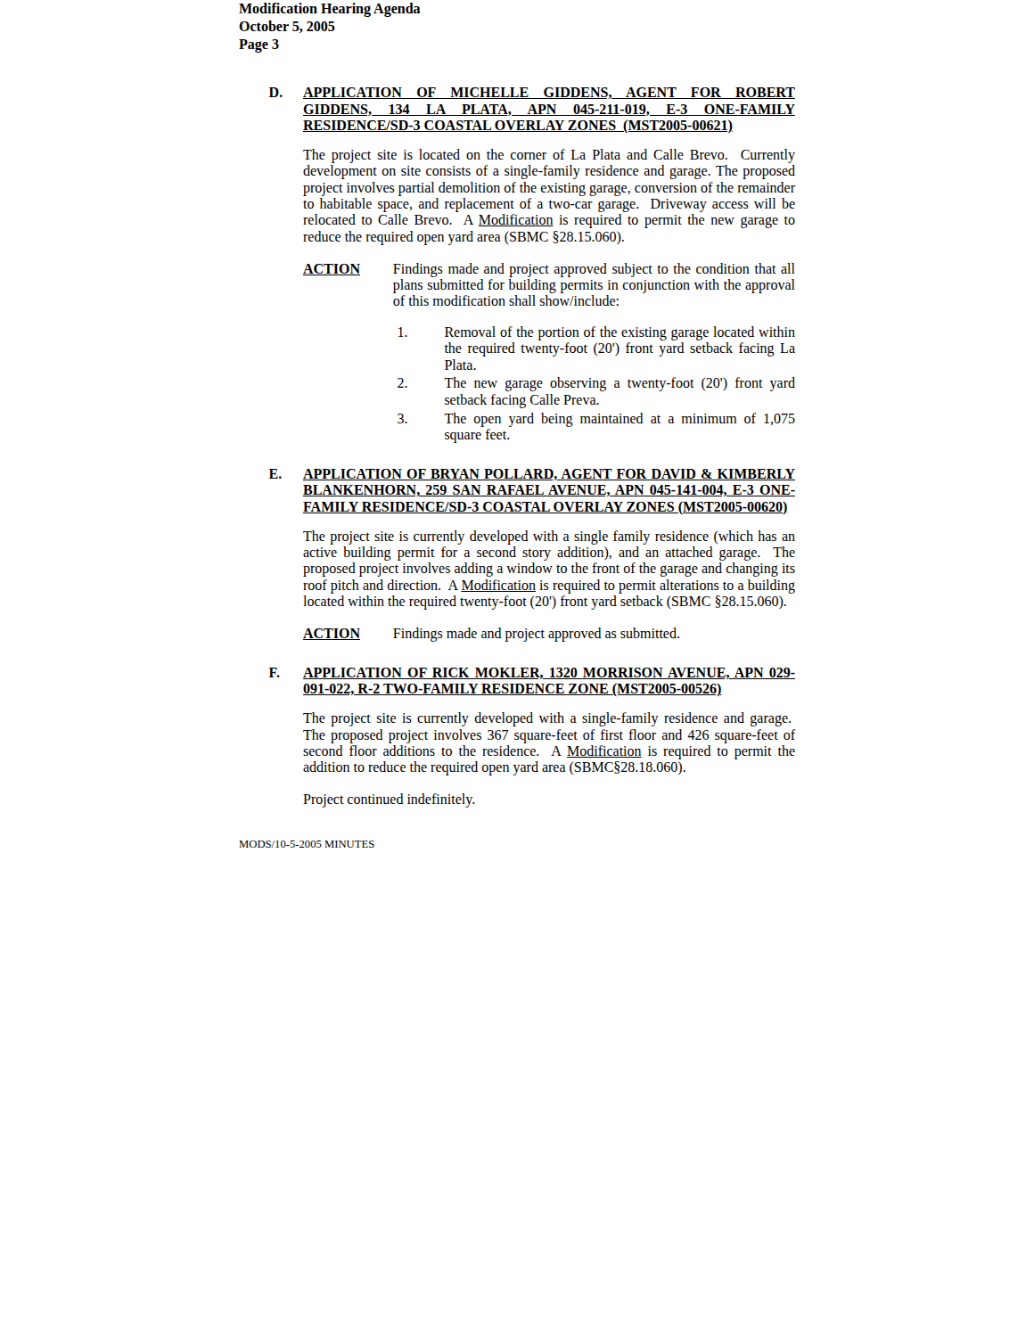Modification Hearing Agenda
October 5, 2005
Page 3
D.
APPLICATION OF MICHELLE GIDDENS, AGENT FOR ROBERT GIDDENS, 134 LA PLATA, APN 045-211-019, E-3 ONE-FAMILY RESIDENCE/SD-3 COASTAL OVERLAY ZONES (MST2005-00621)
The project site is located on the corner of La Plata and Calle Brevo. Currently development on site consists of a single-family residence and garage. The proposed project involves partial demolition of the existing garage, conversion of the remainder to habitable space, and replacement of a two-car garage. Driveway access will be relocated to Calle Brevo. A Modification is required to permit the new garage to reduce the required open yard area (SBMC §28.15.060).
ACTION
Findings made and project approved subject to the condition that all plans submitted for building permits in conjunction with the approval of this modification shall show/include:
1.
Removal of the portion of the existing garage located within the required twenty-foot (20') front yard setback facing La Plata.
2.
The new garage observing a twenty-foot (20') front yard setback facing Calle Preva.
3.
The open yard being maintained at a minimum of 1,075 square feet.
E.
APPLICATION OF BRYAN POLLARD, AGENT FOR DAVID & KIMBERLY BLANKENHORN, 259 SAN RAFAEL AVENUE, APN 045-141-004, E-3 ONE-FAMILY RESIDENCE/SD-3 COASTAL OVERLAY ZONES (MST2005-00620)
The project site is currently developed with a single family residence (which has an active building permit for a second story addition), and an attached garage. The proposed project involves adding a window to the front of the garage and changing its roof pitch and direction. A Modification is required to permit alterations to a building located within the required twenty-foot (20') front yard setback (SBMC §28.15.060).
ACTION
Findings made and project approved as submitted.
F.
APPLICATION OF RICK MOKLER, 1320 MORRISON AVENUE, APN 029-091-022, R-2 TWO-FAMILY RESIDENCE ZONE (MST2005-00526)
The project site is currently developed with a single-family residence and garage. The proposed project involves 367 square-feet of first floor and 426 square-feet of second floor additions to the residence. A Modification is required to permit the addition to reduce the required open yard area (SBMC§28.18.060).
Project continued indefinitely.
MODS/10-5-2005 MINUTES